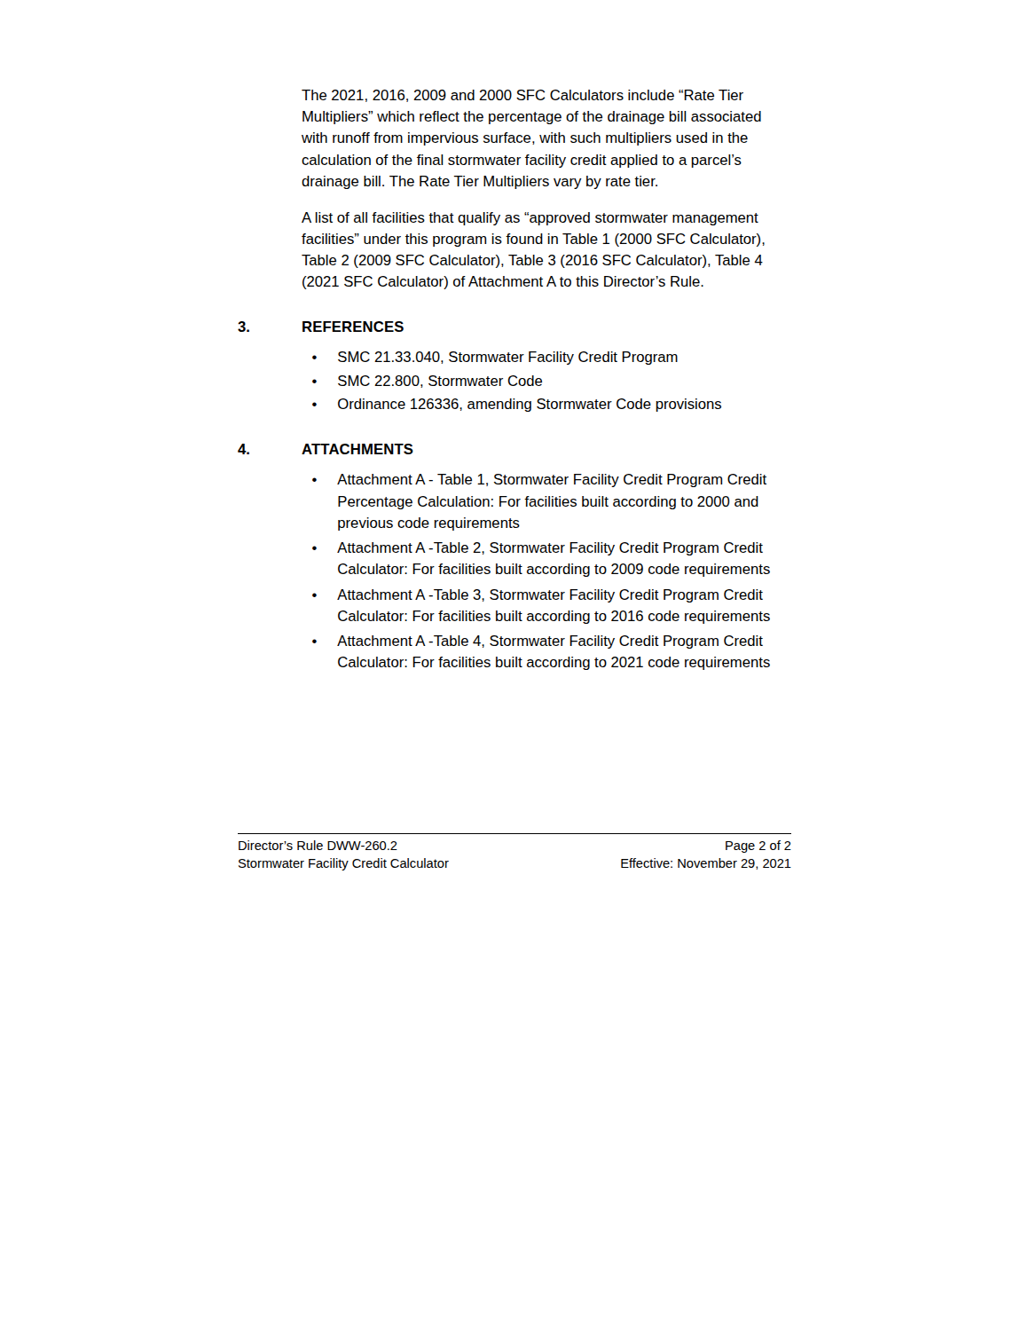The 2021, 2016, 2009 and 2000 SFC Calculators include “Rate Tier Multipliers” which reflect the percentage of the drainage bill associated with runoff from impervious surface, with such multipliers used in the calculation of the final stormwater facility credit applied to a parcel’s drainage bill. The Rate Tier Multipliers vary by rate tier.
A list of all facilities that qualify as “approved stormwater management facilities” under this program is found in Table 1 (2000 SFC Calculator), Table 2 (2009 SFC Calculator), Table 3 (2016 SFC Calculator), Table 4 (2021 SFC Calculator) of Attachment A to this Director’s Rule.
3.
REFERENCES
SMC 21.33.040, Stormwater Facility Credit Program
SMC 22.800, Stormwater Code
Ordinance 126336, amending Stormwater Code provisions
4.
ATTACHMENTS
Attachment A - Table 1, Stormwater Facility Credit Program Credit Percentage Calculation: For facilities built according to 2000 and previous code requirements
Attachment A -Table 2, Stormwater Facility Credit Program Credit Calculator: For facilities built according to 2009 code requirements
Attachment A -Table 3, Stormwater Facility Credit Program Credit Calculator: For facilities built according to 2016 code requirements
Attachment A -Table 4, Stormwater Facility Credit Program Credit Calculator: For facilities built according to 2021 code requirements
Director’s Rule DWW-260.2
Stormwater Facility Credit Calculator
Page 2 of 2
Effective: November 29, 2021